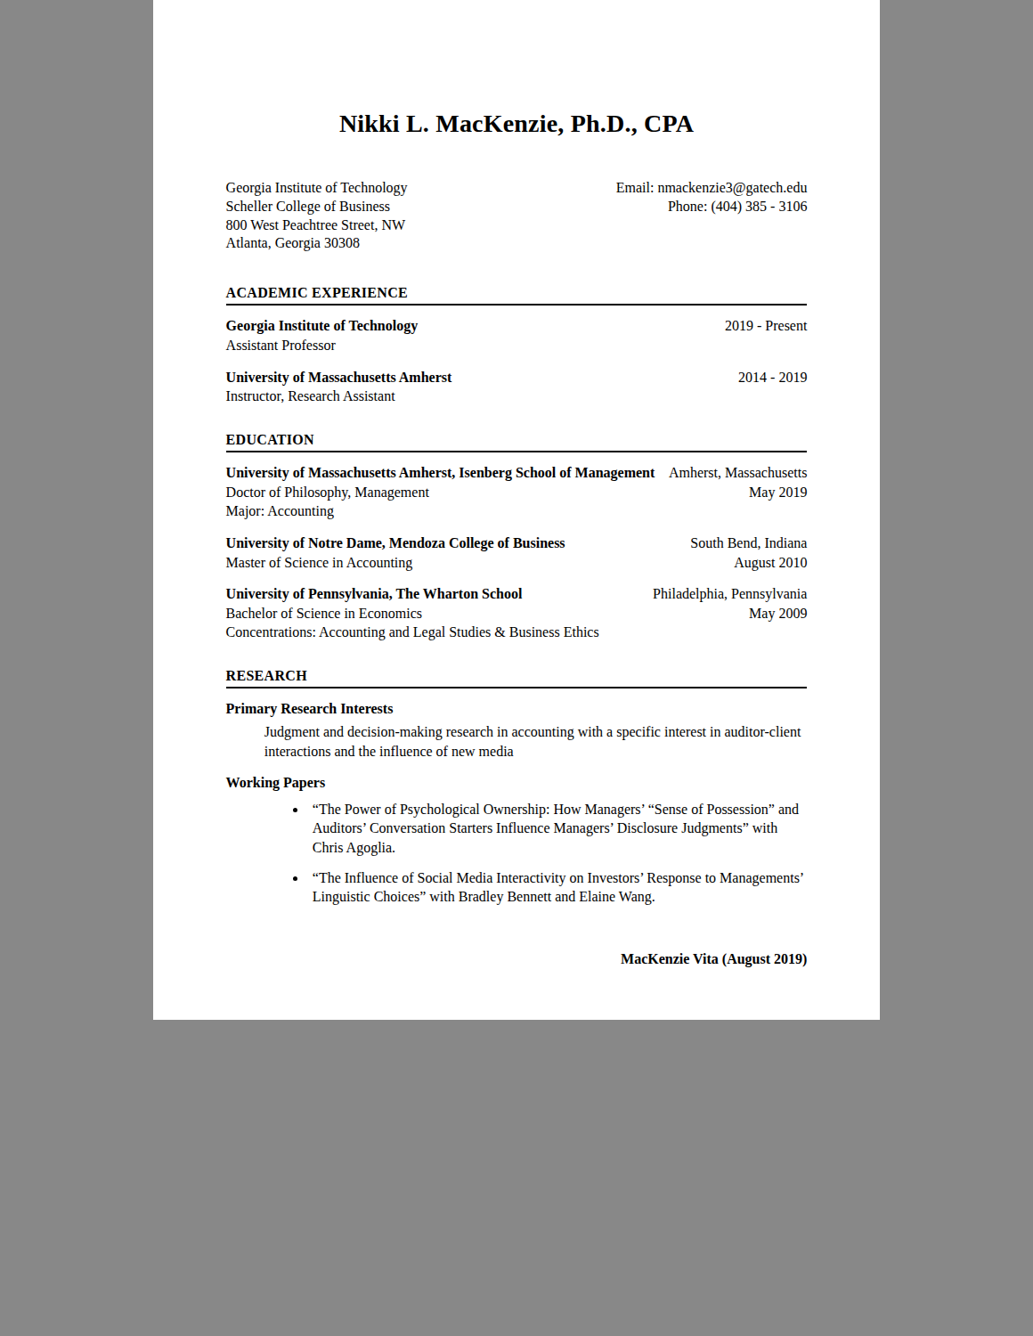Nikki L. MacKenzie, Ph.D., CPA
| Georgia Institute of Technology | Email: nmackenzie3@gatech.edu |
| Scheller College of Business | Phone: (404) 385 - 3106 |
| 800 West Peachtree Street, NW | |
| Atlanta, Georgia 30308 | |
Academic Experience
| Georgia Institute of Technology | 2019 - Present |
| Assistant Professor | |
| University of Massachusetts Amherst | 2014 - 2019 |
| Instructor, Research Assistant | |
Education
| University of Massachusetts Amherst, Isenberg School of Management | Amherst, Massachusetts |
| Doctor of Philosophy, Management | May 2019 |
| Major: Accounting | |
| University of Notre Dame, Mendoza College of Business | South Bend, Indiana |
| Master of Science in Accounting | August 2010 |
| University of Pennsylvania, The Wharton School | Philadelphia, Pennsylvania |
| Bachelor of Science in Economics | May 2009 |
| Concentrations: Accounting and Legal Studies & Business Ethics | |
Research
Primary Research Interests
Judgment and decision-making research in accounting with a specific interest in auditor-client interactions and the influence of new media
Working Papers
“The Power of Psychological Ownership: How Managers’ “Sense of Possession” and Auditors’ Conversation Starters Influence Managers’ Disclosure Judgments” with Chris Agoglia.
“The Influence of Social Media Interactivity on Investors’ Response to Managements’ Linguistic Choices” with Bradley Bennett and Elaine Wang.
MacKenzie Vita (August 2019)